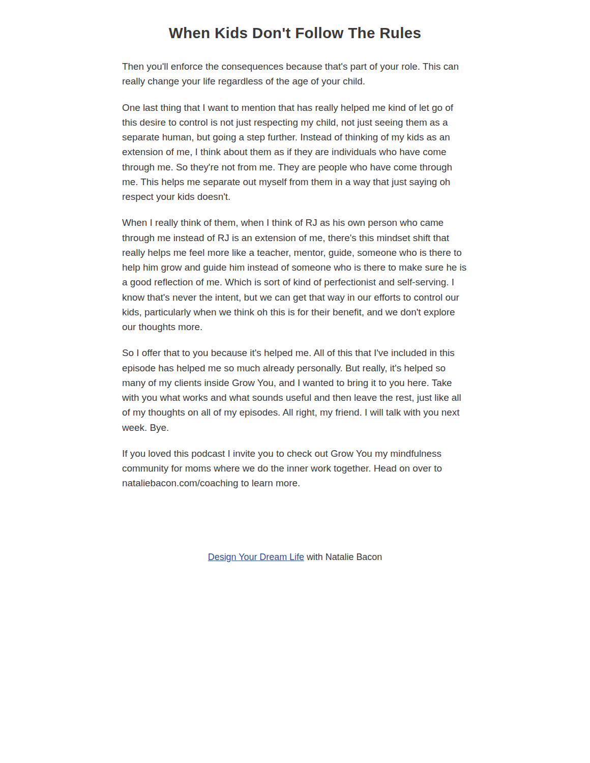When Kids Don't Follow The Rules
Then you'll enforce the consequences because that's part of your role. This can really change your life regardless of the age of your child.
One last thing that I want to mention that has really helped me kind of let go of this desire to control is not just respecting my child, not just seeing them as a separate human, but going a step further. Instead of thinking of my kids as an extension of me, I think about them as if they are individuals who have come through me. So they're not from me. They are people who have come through me. This helps me separate out myself from them in a way that just saying oh respect your kids doesn't.
When I really think of them, when I think of RJ as his own person who came through me instead of RJ is an extension of me, there's this mindset shift that really helps me feel more like a teacher, mentor, guide, someone who is there to help him grow and guide him instead of someone who is there to make sure he is a good reflection of me. Which is sort of kind of perfectionist and self-serving. I know that's never the intent, but we can get that way in our efforts to control our kids, particularly when we think oh this is for their benefit, and we don't explore our thoughts more.
So I offer that to you because it's helped me. All of this that I've included in this episode has helped me so much already personally. But really, it's helped so many of my clients inside Grow You, and I wanted to bring it to you here. Take with you what works and what sounds useful and then leave the rest, just like all of my thoughts on all of my episodes. All right, my friend. I will talk with you next week. Bye.
If you loved this podcast I invite you to check out Grow You my mindfulness community for moms where we do the inner work together. Head on over to nataliebacon.com/coaching to learn more.
Design Your Dream Life with Natalie Bacon